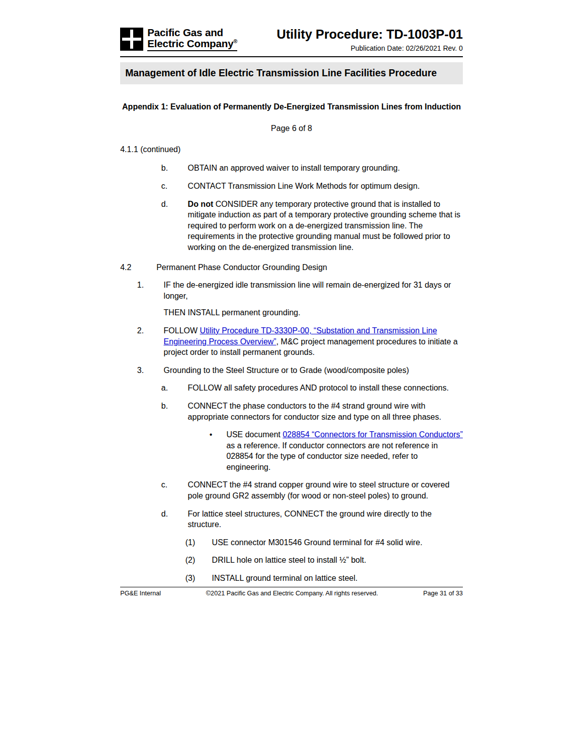Pacific Gas and
Electric Company®
Utility Procedure: TD-1003P-01
Publication Date: 02/26/2021 Rev. 0
Management of Idle Electric Transmission Line Facilities Procedure
Appendix 1: Evaluation of Permanently De-Energized Transmission Lines from Induction
Page 6 of 8
4.1.1 (continued)
b.
OBTAIN an approved waiver to install temporary grounding.
c.
CONTACT Transmission Line Work Methods for optimum design.
d.
Do not CONSIDER any temporary protective ground that is installed to mitigate induction as part of a temporary protective grounding scheme that is required to perform work on a de-energized transmission line. The requirements in the protective grounding manual must be followed prior to working on the de-energized transmission line.
4.2
Permanent Phase Conductor Grounding Design
1.
IF the de-energized idle transmission line will remain de-energized for 31 days or longer,
THEN INSTALL permanent grounding.
2.
FOLLOW Utility Procedure TD-3330P-00, “Substation and Transmission Line Engineering Process Overview”, M&C project management procedures to initiate a project order to install permanent grounds.
3.
Grounding to the Steel Structure or to Grade (wood/composite poles)
a.
FOLLOW all safety procedures AND protocol to install these connections.
b.
CONNECT the phase conductors to the #4 strand ground wire with appropriate connectors for conductor size and type on all three phases.
•
USE document 028854 “Connectors for Transmission Conductors” as a reference. If conductor connectors are not reference in 028854 for the type of conductor size needed, refer to engineering.
c.
CONNECT the #4 strand copper ground wire to steel structure or covered pole ground GR2 assembly (for wood or non-steel poles) to ground.
d.
For lattice steel structures, CONNECT the ground wire directly to the structure.
(1)
USE connector M301546 Ground terminal for #4 solid wire.
(2)
DRILL hole on lattice steel to install ½” bolt.
(3)
INSTALL ground terminal on lattice steel.
PG&E Internal
©2021 Pacific Gas and Electric Company. All rights reserved.
Page 31 of 33